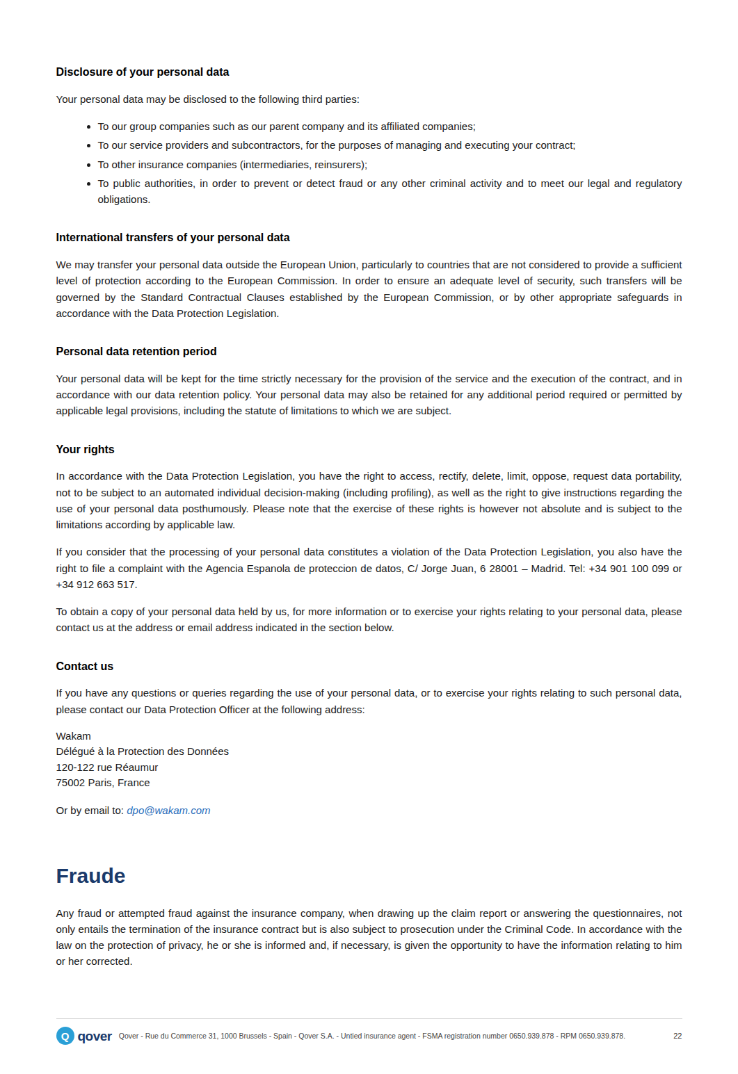Disclosure of your personal data
Your personal data may be disclosed to the following third parties:
To our group companies such as our parent company and its affiliated companies;
To our service providers and subcontractors, for the purposes of managing and executing your contract;
To other insurance companies (intermediaries, reinsurers);
To public authorities, in order to prevent or detect fraud or any other criminal activity and to meet our legal and regulatory obligations.
International transfers of your personal data
We may transfer your personal data outside the European Union, particularly to countries that are not considered to provide a sufficient level of protection according to the European Commission. In order to ensure an adequate level of security, such transfers will be governed by the Standard Contractual Clauses established by the European Commission, or by other appropriate safeguards in accordance with the Data Protection Legislation.
Personal data retention period
Your personal data will be kept for the time strictly necessary for the provision of the service and the execution of the contract, and in accordance with our data retention policy. Your personal data may also be retained for any additional period required or permitted by applicable legal provisions, including the statute of limitations to which we are subject.
Your rights
In accordance with the Data Protection Legislation, you have the right to access, rectify, delete, limit, oppose, request data portability, not to be subject to an automated individual decision-making (including profiling), as well as the right to give instructions regarding the use of your personal data posthumously. Please note that the exercise of these rights is however not absolute and is subject to the limitations according by applicable law.
If you consider that the processing of your personal data constitutes a violation of the Data Protection Legislation, you also have the right to file a complaint with the Agencia Espanola de proteccion de datos, C/ Jorge Juan, 6 28001 – Madrid. Tel: +34 901 100 099 or +34 912 663 517.
To obtain a copy of your personal data held by us, for more information or to exercise your rights relating to your personal data, please contact us at the address or email address indicated in the section below.
Contact us
If you have any questions or queries regarding the use of your personal data, or to exercise your rights relating to such personal data, please contact our Data Protection Officer at the following address:
Wakam
Délégué à la Protection des Données
120-122 rue Réaumur
75002 Paris, France
Or by email to: dpo@wakam.com
Fraude
Any fraud or attempted fraud against the insurance company, when drawing up the claim report or answering the questionnaires, not only entails the termination of the insurance contract but is also subject to prosecution under the Criminal Code. In accordance with the law on the protection of privacy, he or she is informed and, if necessary, is given the opportunity to have the information relating to him or her corrected.
Q qover Qover - Rue du Commerce 31, 1000 Brussels - Spain - Qover S.A. - Untied insurance agent - FSMA registration number 0650.939.878 - RPM 0650.939.878.
22